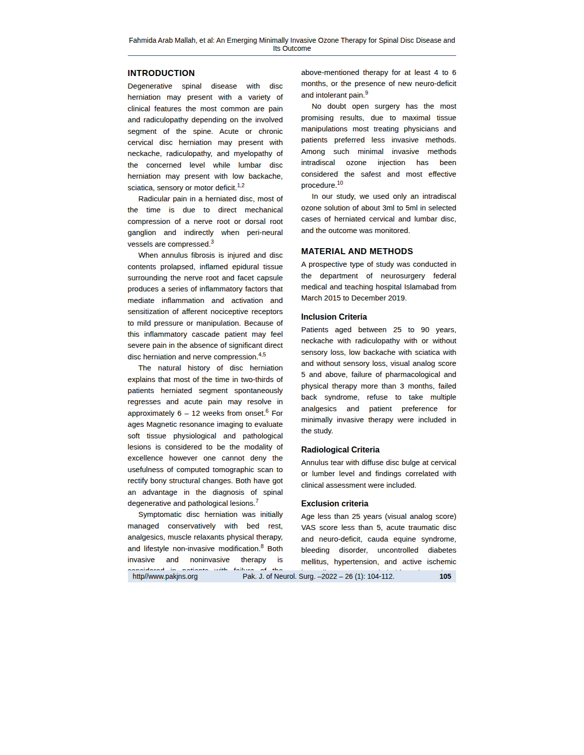Fahmida Arab Mallah, et al: An Emerging Minimally Invasive Ozone Therapy for Spinal Disc Disease and Its Outcome
INTRODUCTION
Degenerative spinal disease with disc herniation may present with a variety of clinical features the most common are pain and radiculopathy depending on the involved segment of the spine. Acute or chronic cervical disc herniation may present with neckache, radiculopathy, and myelopathy of the concerned level while lumbar disc herniation may present with low backache, sciatica, sensory or motor deficit.1,2
Radicular pain in a herniated disc, most of the time is due to direct mechanical compression of a nerve root or dorsal root ganglion and indirectly when peri-neural vessels are compressed.3
When annulus fibrosis is injured and disc contents prolapsed, inflamed epidural tissue surrounding the nerve root and facet capsule produces a series of inflammatory factors that mediate inflammation and activation and sensitization of afferent nociceptive receptors to mild pressure or manipulation. Because of this inflammatory cascade patient may feel severe pain in the absence of significant direct disc herniation and nerve compression.4,5
The natural history of disc herniation explains that most of the time in two-thirds of patients herniated segment spontaneously regresses and acute pain may resolve in approximately 6 – 12 weeks from onset.6 For ages Magnetic resonance imaging to evaluate soft tissue physiological and pathological lesions is considered to be the modality of excellence however one cannot deny the usefulness of computed tomographic scan to rectify bony structural changes. Both have got an advantage in the diagnosis of spinal degenerative and pathological lesions.7
Symptomatic disc herniation was initially managed conservatively with bed rest, analgesics, muscle relaxants physical therapy, and lifestyle non-invasive modification.8 Both invasive and noninvasive therapy is considered in patients with failure of the above-mentioned therapy for at least 4 to 6 months, or the presence of new neuro-deficit and intolerant pain.9
No doubt open surgery has the most promising results, due to maximal tissue manipulations most treating physicians and patients preferred less invasive methods. Among such minimal invasive methods intradiscal ozone injection has been considered the safest and most effective procedure.10
In our study, we used only an intradiscal ozone solution of about 3ml to 5ml in selected cases of herniated cervical and lumbar disc, and the outcome was monitored.
MATERIAL AND METHODS
A prospective type of study was conducted in the department of neurosurgery federal medical and teaching hospital Islamabad from March 2015 to December 2019.
Inclusion Criteria
Patients aged between 25 to 90 years, neckache with radiculopathy with or without sensory loss, low backache with sciatica with and without sensory loss, visual analog score 5 and above, failure of pharmacological and physical therapy more than 3 months, failed back syndrome, refuse to take multiple analgesics and patient preference for minimally invasive therapy were included in the study.
Radiological Criteria
Annulus tear with diffuse disc bulge at cervical or lumber level and findings correlated with clinical assessment were included.
Exclusion criteria
Age less than 25 years (visual analog score) VAS score less than 5, acute traumatic disc and neuro-deficit, cauda equine syndrome, bleeding disorder, uncontrolled diabetes mellitus, hypertension, and active ischemic heart disease were excluded from the study.
http//www.pakjns.org Pak. J. of Neurol. Surg. –2022 – 26 (1): 104-112. 105